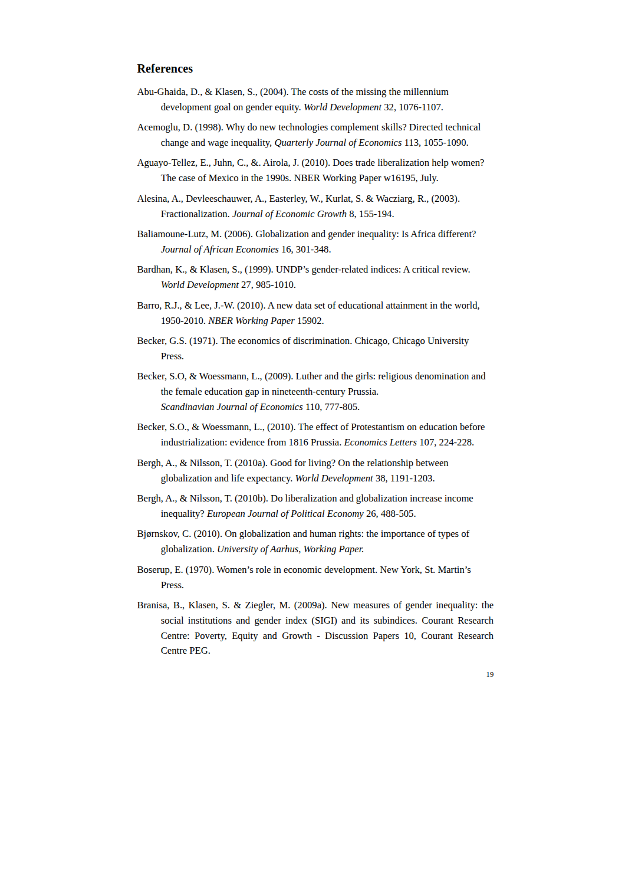References
Abu-Ghaida, D., & Klasen, S., (2004). The costs of the missing the millennium development goal on gender equity. World Development 32, 1076-1107.
Acemoglu, D. (1998). Why do new technologies complement skills? Directed technical change and wage inequality, Quarterly Journal of Economics 113, 1055-1090.
Aguayo-Tellez, E., Juhn, C., &. Airola, J. (2010). Does trade liberalization help women? The case of Mexico in the 1990s. NBER Working Paper w16195, July.
Alesina, A., Devleeschauwer, A., Easterley, W., Kurlat, S. & Wacziarg, R., (2003). Fractionalization. Journal of Economic Growth 8, 155-194.
Baliamoune-Lutz, M. (2006). Globalization and gender inequality: Is Africa different? Journal of African Economies 16, 301-348.
Bardhan, K., & Klasen, S., (1999). UNDP’s gender-related indices: A critical review. World Development 27, 985-1010.
Barro, R.J., & Lee, J.-W. (2010). A new data set of educational attainment in the world, 1950-2010. NBER Working Paper 15902.
Becker, G.S. (1971). The economics of discrimination. Chicago, Chicago University Press.
Becker, S.O, & Woessmann, L., (2009). Luther and the girls: religious denomination and the female education gap in nineteenth-century Prussia.
Scandinavian Journal of Economics 110, 777-805.
Becker, S.O., & Woessmann, L., (2010). The effect of Protestantism on education before industrialization: evidence from 1816 Prussia. Economics Letters 107, 224-228.
Bergh, A., & Nilsson, T. (2010a). Good for living? On the relationship between globalization and life expectancy. World Development 38, 1191-1203.
Bergh, A., & Nilsson, T. (2010b). Do liberalization and globalization increase income inequality? European Journal of Political Economy 26, 488-505.
Bjørnskov, C. (2010). On globalization and human rights: the importance of types of globalization. University of Aarhus, Working Paper.
Boserup, E. (1970). Women’s role in economic development. New York, St. Martin’s Press.
Branisa, B., Klasen, S. & Ziegler, M. (2009a). New measures of gender inequality: the social institutions and gender index (SIGI) and its subindices. Courant Research Centre: Poverty, Equity and Growth - Discussion Papers 10, Courant Research Centre PEG.
19